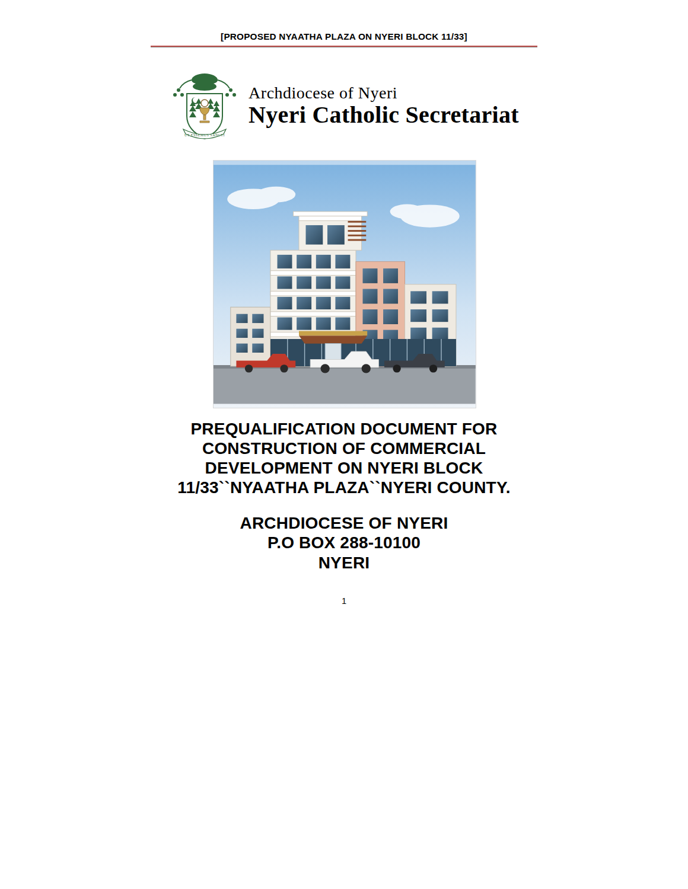[PROPOSED NYAATHA PLAZA ON NYERI BLOCK 11/33]
UT ESSEMUS SANCTI
Archdiocese of Nyeri
Nyeri Catholic Secretariat
PREQUALIFICATION DOCUMENT FOR
CONSTRUCTION OF COMMERCIAL
DEVELOPMENT ON NYERI BLOCK
11/33``NYAATHA PLAZA``NYERI COUNTY.
ARCHDIOCESE OF NYERI
P.O BOX 288-10100
NYERI
1